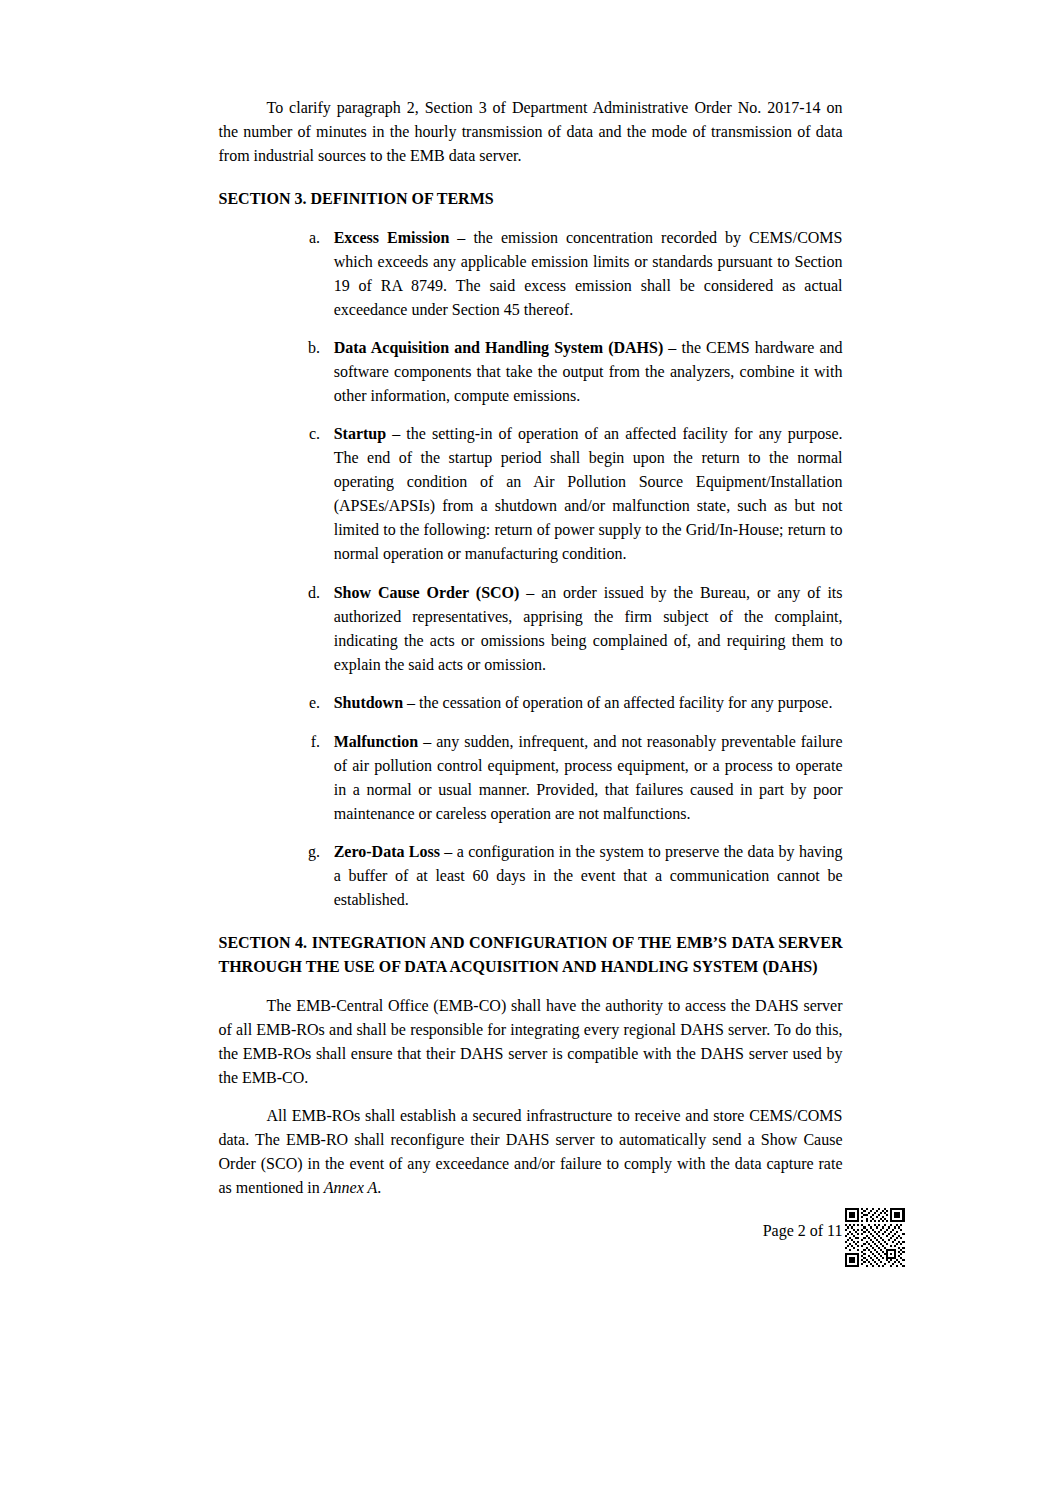To clarify paragraph 2, Section 3 of Department Administrative Order No. 2017-14 on the number of minutes in the hourly transmission of data and the mode of transmission of data from industrial sources to the EMB data server.
Section 3. Definition of Terms
Excess Emission – the emission concentration recorded by CEMS/COMS which exceeds any applicable emission limits or standards pursuant to Section 19 of RA 8749. The said excess emission shall be considered as actual exceedance under Section 45 thereof.
Data Acquisition and Handling System (DAHS) – the CEMS hardware and software components that take the output from the analyzers, combine it with other information, compute emissions.
Startup – the setting-in of operation of an affected facility for any purpose. The end of the startup period shall begin upon the return to the normal operating condition of an Air Pollution Source Equipment/Installation (APSEs/APSIs) from a shutdown and/or malfunction state, such as but not limited to the following: return of power supply to the Grid/In-House; return to normal operation or manufacturing condition.
Show Cause Order (SCO) – an order issued by the Bureau, or any of its authorized representatives, apprising the firm subject of the complaint, indicating the acts or omissions being complained of, and requiring them to explain the said acts or omission.
Shutdown – the cessation of operation of an affected facility for any purpose.
Malfunction – any sudden, infrequent, and not reasonably preventable failure of air pollution control equipment, process equipment, or a process to operate in a normal or usual manner. Provided, that failures caused in part by poor maintenance or careless operation are not malfunctions.
Zero-Data Loss – a configuration in the system to preserve the data by having a buffer of at least 60 days in the event that a communication cannot be established.
Section 4. Integration and Configuration of the EMB’s Data Server Through the Use of Data Acquisition and Handling System (DAHS)
The EMB-Central Office (EMB-CO) shall have the authority to access the DAHS server of all EMB-ROs and shall be responsible for integrating every regional DAHS server. To do this, the EMB-ROs shall ensure that their DAHS server is compatible with the DAHS server used by the EMB-CO.
All EMB-ROs shall establish a secured infrastructure to receive and store CEMS/COMS data. The EMB-RO shall reconfigure their DAHS server to automatically send a Show Cause Order (SCO) in the event of any exceedance and/or failure to comply with the data capture rate as mentioned in Annex A.
Page 2 of 11